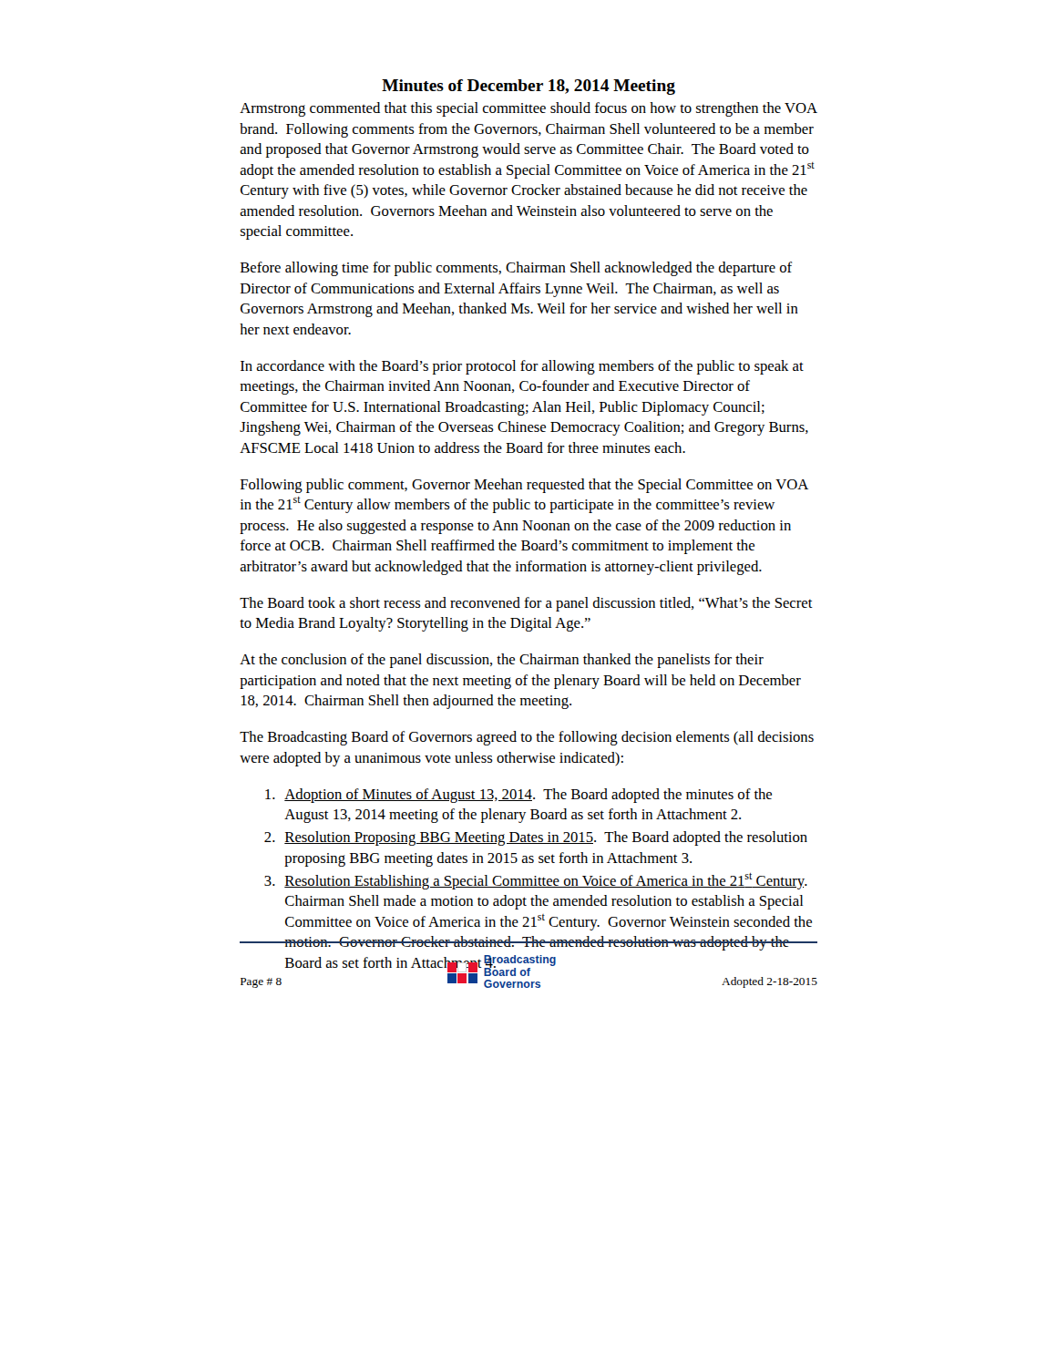Minutes of December 18, 2014 Meeting
Armstrong commented that this special committee should focus on how to strengthen the VOA brand. Following comments from the Governors, Chairman Shell volunteered to be a member and proposed that Governor Armstrong would serve as Committee Chair. The Board voted to adopt the amended resolution to establish a Special Committee on Voice of America in the 21st Century with five (5) votes, while Governor Crocker abstained because he did not receive the amended resolution. Governors Meehan and Weinstein also volunteered to serve on the special committee.
Before allowing time for public comments, Chairman Shell acknowledged the departure of Director of Communications and External Affairs Lynne Weil. The Chairman, as well as Governors Armstrong and Meehan, thanked Ms. Weil for her service and wished her well in her next endeavor.
In accordance with the Board’s prior protocol for allowing members of the public to speak at meetings, the Chairman invited Ann Noonan, Co-founder and Executive Director of Committee for U.S. International Broadcasting; Alan Heil, Public Diplomacy Council; Jingsheng Wei, Chairman of the Overseas Chinese Democracy Coalition; and Gregory Burns, AFSCME Local 1418 Union to address the Board for three minutes each.
Following public comment, Governor Meehan requested that the Special Committee on VOA in the 21st Century allow members of the public to participate in the committee’s review process. He also suggested a response to Ann Noonan on the case of the 2009 reduction in force at OCB. Chairman Shell reaffirmed the Board’s commitment to implement the arbitrator’s award but acknowledged that the information is attorney-client privileged.
The Board took a short recess and reconvened for a panel discussion titled, “What’s the Secret to Media Brand Loyalty? Storytelling in the Digital Age.”
At the conclusion of the panel discussion, the Chairman thanked the panelists for their participation and noted that the next meeting of the plenary Board will be held on December 18, 2014. Chairman Shell then adjourned the meeting.
The Broadcasting Board of Governors agreed to the following decision elements (all decisions were adopted by a unanimous vote unless otherwise indicated):
Adoption of Minutes of August 13, 2014. The Board adopted the minutes of the August 13, 2014 meeting of the plenary Board as set forth in Attachment 2.
Resolution Proposing BBG Meeting Dates in 2015. The Board adopted the resolution proposing BBG meeting dates in 2015 as set forth in Attachment 3.
Resolution Establishing a Special Committee on Voice of America in the 21st Century. Chairman Shell made a motion to adopt the amended resolution to establish a Special Committee on Voice of America in the 21st Century. Governor Weinstein seconded the motion. Governor Crocker abstained. The amended resolution was adopted by the Board as set forth in Attachment 4.
Page # 8
Broadcasting
Board of
Governors
Adopted 2-18-2015